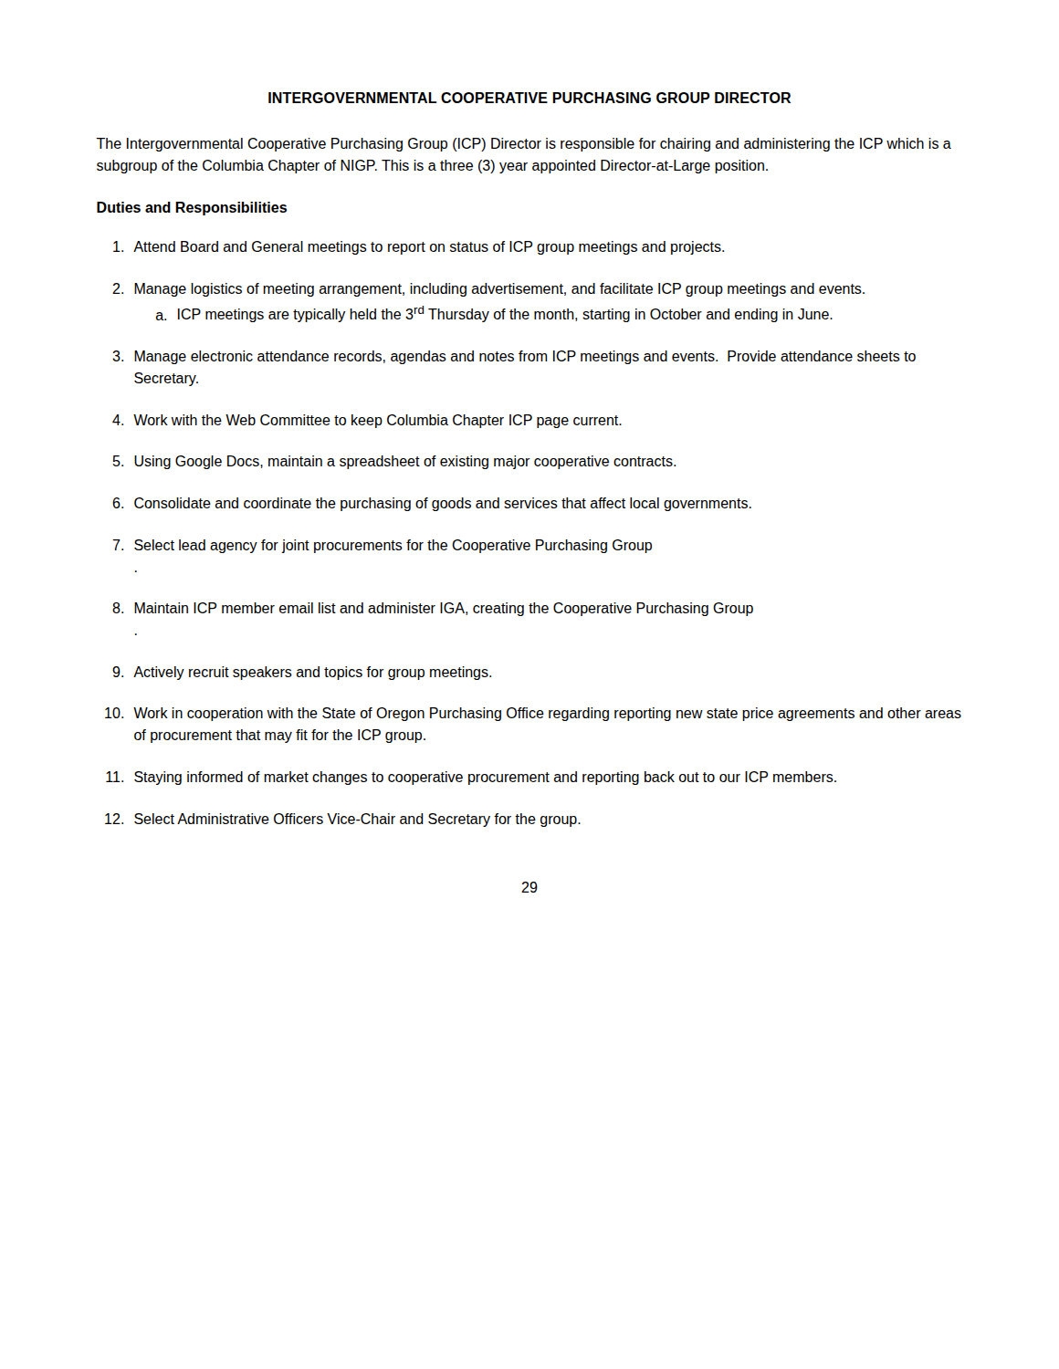INTERGOVERNMENTAL COOPERATIVE PURCHASING GROUP DIRECTOR
The Intergovernmental Cooperative Purchasing Group (ICP) Director is responsible for chairing and administering the ICP which is a subgroup of the Columbia Chapter of NIGP. This is a three (3) year appointed Director-at-Large position.
Duties and Responsibilities
Attend Board and General meetings to report on status of ICP group meetings and projects.
Manage logistics of meeting arrangement, including advertisement, and facilitate ICP group meetings and events.
ICP meetings are typically held the 3rd Thursday of the month, starting in October and ending in June.
Manage electronic attendance records, agendas and notes from ICP meetings and events. Provide attendance sheets to Secretary.
Work with the Web Committee to keep Columbia Chapter ICP page current.
Using Google Docs, maintain a spreadsheet of existing major cooperative contracts.
Consolidate and coordinate the purchasing of goods and services that affect local governments.
Select lead agency for joint procurements for the Cooperative Purchasing Group.
Maintain ICP member email list and administer IGA, creating the Cooperative Purchasing Group.
Actively recruit speakers and topics for group meetings.
Work in cooperation with the State of Oregon Purchasing Office regarding reporting new state price agreements and other areas of procurement that may fit for the ICP group.
Staying informed of market changes to cooperative procurement and reporting back out to our ICP members.
Select Administrative Officers Vice-Chair and Secretary for the group.
29